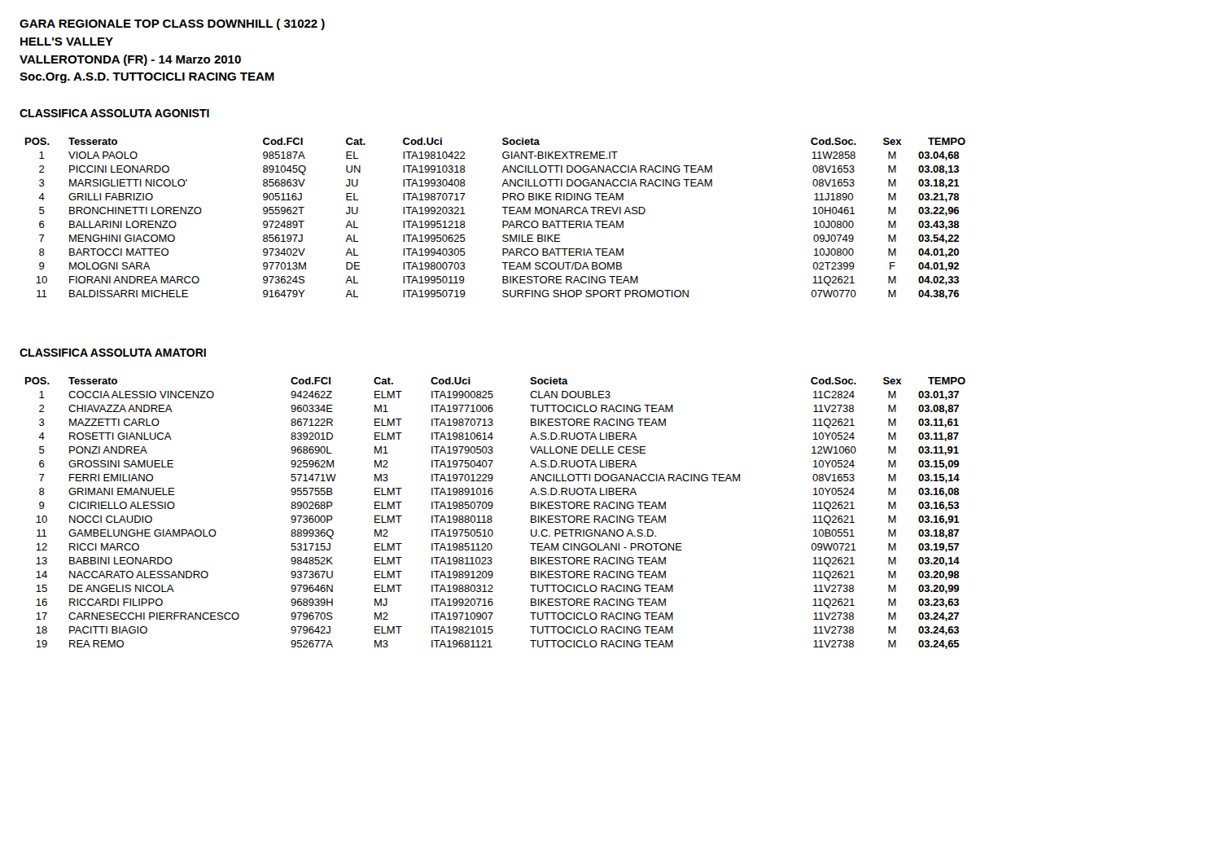GARA REGIONALE TOP CLASS DOWNHILL ( 31022 )
HELL'S VALLEY
VALLEROTONDA (FR) - 14 Marzo 2010
Soc.Org. A.S.D. TUTTOCICLI RACING TEAM
CLASSIFICA ASSOLUTA AGONISTI
| POS. | Tesserato | Cod.FCI | Cat. | Cod.Uci | Societa | Cod.Soc. | Sex | TEMPO |
| --- | --- | --- | --- | --- | --- | --- | --- | --- |
| 1 | VIOLA PAOLO | 985187A | EL | ITA19810422 | GIANT-BIKEXTREME.IT | 11W2858 | M | 03.04,68 |
| 2 | PICCINI LEONARDO | 891045Q | UN | ITA19910318 | ANCILLOTTI DOGANACCIA RACING TEAM | 08V1653 | M | 03.08,13 |
| 3 | MARSIGLIETTI NICOLO' | 856863V | JU | ITA19930408 | ANCILLOTTI DOGANACCIA RACING TEAM | 08V1653 | M | 03.18,21 |
| 4 | GRILLI FABRIZIO | 905116J | EL | ITA19870717 | PRO BIKE RIDING TEAM | 11J1890 | M | 03.21,78 |
| 5 | BRONCHINETTI LORENZO | 955962T | JU | ITA19920321 | TEAM MONARCA TREVI ASD | 10H0461 | M | 03.22,96 |
| 6 | BALLARINI LORENZO | 972489T | AL | ITA19951218 | PARCO BATTERIA TEAM | 10J0800 | M | 03.43,38 |
| 7 | MENGHINI GIACOMO | 856197J | AL | ITA19950625 | SMILE BIKE | 09J0749 | M | 03.54,22 |
| 8 | BARTOCCI MATTEO | 973402V | AL | ITA19940305 | PARCO BATTERIA TEAM | 10J0800 | M | 04.01,20 |
| 9 | MOLOGNI SARA | 977013M | DE | ITA19800703 | TEAM SCOUT/DA BOMB | 02T2399 | F | 04.01,92 |
| 10 | FIORANI ANDREA MARCO | 973624S | AL | ITA19950119 | BIKESTORE RACING TEAM | 11Q2621 | M | 04.02,33 |
| 11 | BALDISSARRI MICHELE | 916479Y | AL | ITA19950719 | SURFING SHOP SPORT PROMOTION | 07W0770 | M | 04.38,76 |
CLASSIFICA ASSOLUTA AMATORI
| POS. | Tesserato | Cod.FCI | Cat. | Cod.Uci | Societa | Cod.Soc. | Sex | TEMPO |
| --- | --- | --- | --- | --- | --- | --- | --- | --- |
| 1 | COCCIA ALESSIO VINCENZO | 942462Z | ELMT | ITA19900825 | CLAN DOUBLE3 | 11C2824 | M | 03.01,37 |
| 2 | CHIAVAZZA ANDREA | 960334E | M1 | ITA19771006 | TUTTOCICLO RACING TEAM | 11V2738 | M | 03.08,87 |
| 3 | MAZZETTI CARLO | 867122R | ELMT | ITA19870713 | BIKESTORE RACING TEAM | 11Q2621 | M | 03.11,61 |
| 4 | ROSETTI GIANLUCA | 839201D | ELMT | ITA19810614 | A.S.D.RUOTA LIBERA | 10Y0524 | M | 03.11,87 |
| 5 | PONZI ANDREA | 968690L | M1 | ITA19790503 | VALLONE DELLE CESE | 12W1060 | M | 03.11,91 |
| 6 | GROSSINI SAMUELE | 925962M | M2 | ITA19750407 | A.S.D.RUOTA LIBERA | 10Y0524 | M | 03.15,09 |
| 7 | FERRI EMILIANO | 571471W | M3 | ITA19701229 | ANCILLOTTI DOGANACCIA RACING TEAM | 08V1653 | M | 03.15,14 |
| 8 | GRIMANI EMANUELE | 955755B | ELMT | ITA19891016 | A.S.D.RUOTA LIBERA | 10Y0524 | M | 03.16,08 |
| 9 | CICIRIELLO ALESSIO | 890268P | ELMT | ITA19850709 | BIKESTORE RACING TEAM | 11Q2621 | M | 03.16,53 |
| 10 | NOCCI CLAUDIO | 973600P | ELMT | ITA19880118 | BIKESTORE RACING TEAM | 11Q2621 | M | 03.16,91 |
| 11 | GAMBELUNGHE GIAMPAOLO | 889936Q | M2 | ITA19750510 | U.C. PETRIGNANO A.S.D. | 10B0551 | M | 03.18,87 |
| 12 | RICCI MARCO | 531715J | ELMT | ITA19851120 | TEAM CINGOLANI - PROTONE | 09W0721 | M | 03.19,57 |
| 13 | BABBINI LEONARDO | 984852K | ELMT | ITA19811023 | BIKESTORE RACING TEAM | 11Q2621 | M | 03.20,14 |
| 14 | NACCARATO ALESSANDRO | 937367U | ELMT | ITA19891209 | BIKESTORE RACING TEAM | 11Q2621 | M | 03.20,98 |
| 15 | DE ANGELIS NICOLA | 979646N | ELMT | ITA19880312 | TUTTOCICLO RACING TEAM | 11V2738 | M | 03.20,99 |
| 16 | RICCARDI FILIPPO | 968939H | MJ | ITA19920716 | BIKESTORE RACING TEAM | 11Q2621 | M | 03.23,63 |
| 17 | CARNESECCHI PIERFRANCESCO | 979670S | M2 | ITA19710907 | TUTTOCICLO RACING TEAM | 11V2738 | M | 03.24,27 |
| 18 | PACITTI BIAGIO | 979642J | ELMT | ITA19821015 | TUTTOCICLO RACING TEAM | 11V2738 | M | 03.24,63 |
| 19 | REA REMO | 952677A | M3 | ITA19681121 | TUTTOCICLO RACING TEAM | 11V2738 | M | 03.24,65 |